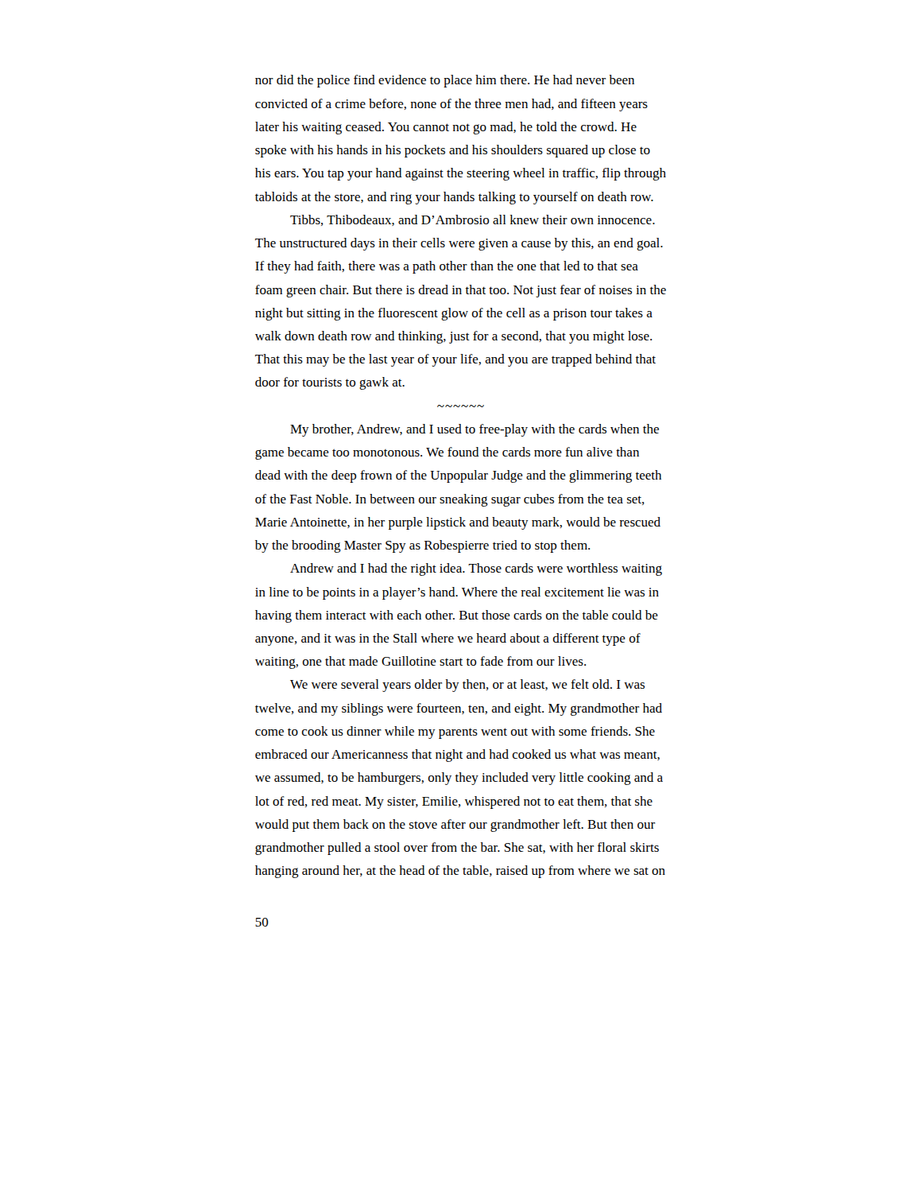nor did the police find evidence to place him there. He had never been convicted of a crime before, none of the three men had, and fifteen years later his waiting ceased. You cannot not go mad, he told the crowd. He spoke with his hands in his pockets and his shoulders squared up close to his ears. You tap your hand against the steering wheel in traffic, flip through tabloids at the store, and ring your hands talking to yourself on death row.
Tibbs, Thibodeaux, and D’Ambrosio all knew their own innocence. The unstructured days in their cells were given a cause by this, an end goal. If they had faith, there was a path other than the one that led to that sea foam green chair. But there is dread in that too. Not just fear of noises in the night but sitting in the fluorescent glow of the cell as a prison tour takes a walk down death row and thinking, just for a second, that you might lose. That this may be the last year of your life, and you are trapped behind that door for tourists to gawk at.
~~~~~~
My brother, Andrew, and I used to free-play with the cards when the game became too monotonous. We found the cards more fun alive than dead with the deep frown of the Unpopular Judge and the glimmering teeth of the Fast Noble. In between our sneaking sugar cubes from the tea set, Marie Antoinette, in her purple lipstick and beauty mark, would be rescued by the brooding Master Spy as Robespierre tried to stop them.
Andrew and I had the right idea. Those cards were worthless waiting in line to be points in a player’s hand. Where the real excitement lie was in having them interact with each other. But those cards on the table could be anyone, and it was in the Stall where we heard about a different type of waiting, one that made Guillotine start to fade from our lives.
We were several years older by then, or at least, we felt old. I was twelve, and my siblings were fourteen, ten, and eight. My grandmother had come to cook us dinner while my parents went out with some friends. She embraced our Americanness that night and had cooked us what was meant, we assumed, to be hamburgers, only they included very little cooking and a lot of red, red meat. My sister, Emilie, whispered not to eat them, that she would put them back on the stove after our grandmother left. But then our grandmother pulled a stool over from the bar. She sat, with her floral skirts hanging around her, at the head of the table, raised up from where we sat on
50